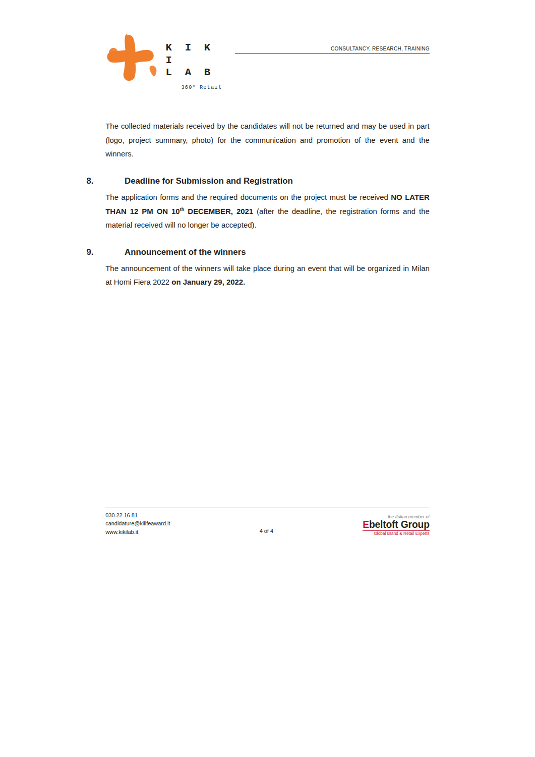K I K I
L A B
360° Retail
CONSULTANCY, RESEARCH, TRAINING
The collected materials received by the candidates will not be returned and may be used in part (logo, project summary, photo) for the communication and promotion of the event and the winners.
8. Deadline for Submission and Registration
The application forms and the required documents on the project must be received NO LATER THAN 12 PM ON 10th DECEMBER, 2021 (after the deadline, the registration forms and the material received will no longer be accepted).
9. Announcement of the winners
The announcement of the winners will take place during an event that will be organized in Milan at Homi Fiera 2022 on January 29, 2022.
030.22.16.81
candidature@kilifeaward.it
www.kikilab.it
4 of 4
the Italian member of
Ebeltoft Group
Global Brand & Retail Experts